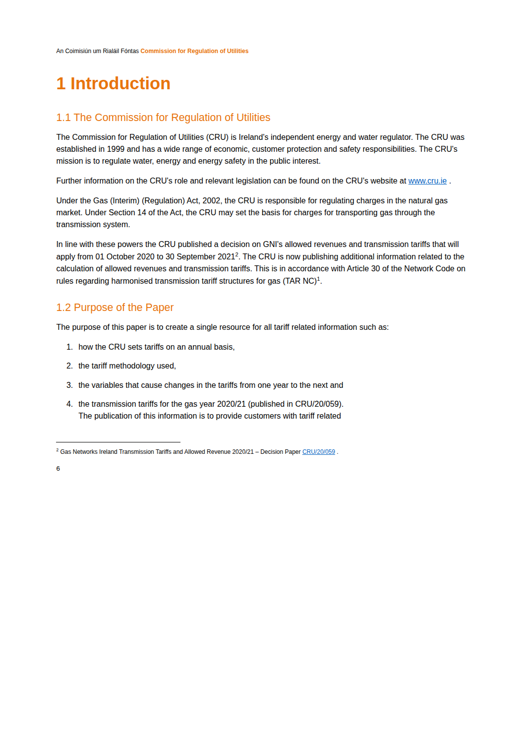An Coimisiún um Rialáil Fóntas Commission for Regulation of Utilities
1 Introduction
1.1 The Commission for Regulation of Utilities
The Commission for Regulation of Utilities (CRU) is Ireland's independent energy and water regulator. The CRU was established in 1999 and has a wide range of economic, customer protection and safety responsibilities. The CRU's mission is to regulate water, energy and energy safety in the public interest.
Further information on the CRU's role and relevant legislation can be found on the CRU's website at www.cru.ie .
Under the Gas (Interim) (Regulation) Act, 2002, the CRU is responsible for regulating charges in the natural gas market. Under Section 14 of the Act, the CRU may set the basis for charges for transporting gas through the transmission system.
In line with these powers the CRU published a decision on GNI's allowed revenues and transmission tariffs that will apply from 01 October 2020 to 30 September 20212. The CRU is now publishing additional information related to the calculation of allowed revenues and transmission tariffs. This is in accordance with Article 30 of the Network Code on rules regarding harmonised transmission tariff structures for gas (TAR NC)1.
1.2 Purpose of the Paper
The purpose of this paper is to create a single resource for all tariff related information such as:
how the CRU sets tariffs on an annual basis,
the tariff methodology used,
the variables that cause changes in the tariffs from one year to the next and
the transmission tariffs for the gas year 2020/21 (published in CRU/20/059).
The publication of this information is to provide customers with tariff related
2 Gas Networks Ireland Transmission Tariffs and Allowed Revenue 2020/21 – Decision Paper CRU/20/059 .
6